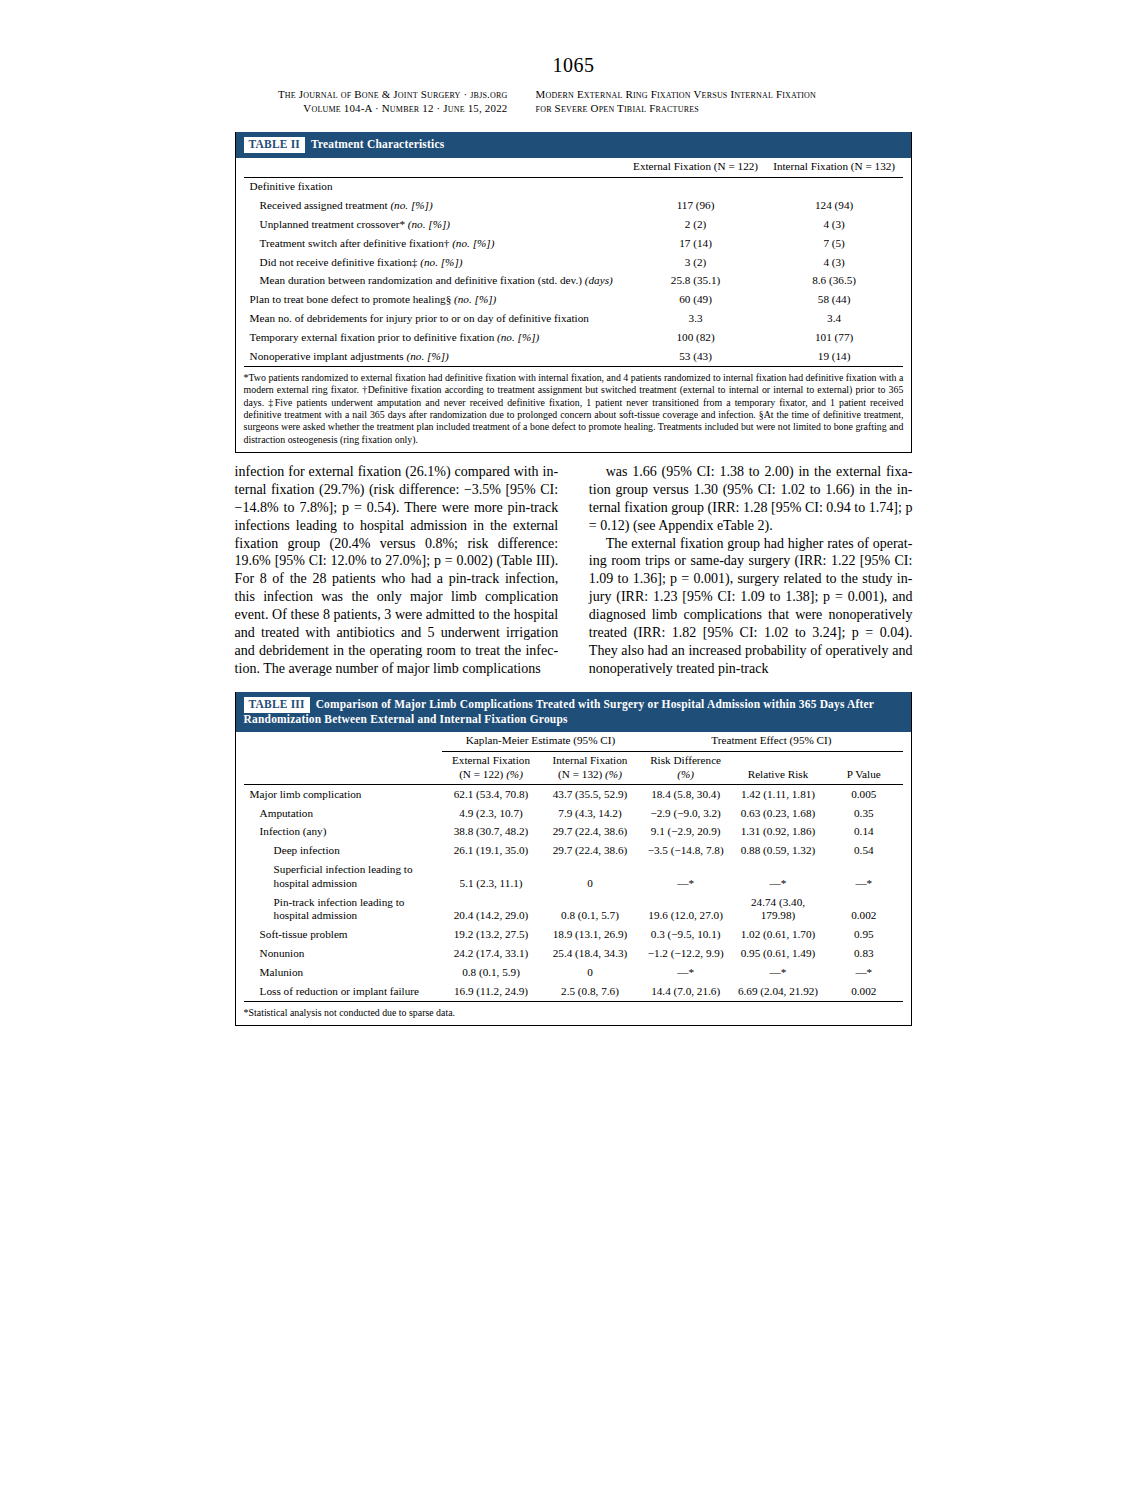1065
The Journal of Bone & Joint Surgery · jbjs.org
Volume 104-A · Number 12 · June 15, 2022
Modern External Ring Fixation Versus Internal Fixation
for Severe Open Tibial Fractures
TABLE II Treatment Characteristics
| | External Fixation (N = 122) | Internal Fixation (N = 132) |
| --- | --- | --- |
| Definitive fixation | | |
| Received assigned treatment (no. [%]) | 117 (96) | 124 (94) |
| Unplanned treatment crossover* (no. [%]) | 2 (2) | 4 (3) |
| Treatment switch after definitive fixation† (no. [%]) | 17 (14) | 7 (5) |
| Did not receive definitive fixation‡ (no. [%]) | 3 (2) | 4 (3) |
| Mean duration between randomization and definitive fixation (std. dev.) (days) | 25.8 (35.1) | 8.6 (36.5) |
| Plan to treat bone defect to promote healing§ (no. [%]) | 60 (49) | 58 (44) |
| Mean no. of debridements for injury prior to or on day of definitive fixation | 3.3 | 3.4 |
| Temporary external fixation prior to definitive fixation (no. [%]) | 100 (82) | 101 (77) |
| Nonoperative implant adjustments (no. [%]) | 53 (43) | 19 (14) |
*Two patients randomized to external fixation had definitive fixation with internal fixation, and 4 patients randomized to internal fixation had definitive fixation with a modern external ring fixator. †Definitive fixation according to treatment assignment but switched treatment (external to internal or internal to external) prior to 365 days. ‡Five patients underwent amputation and never received definitive fixation, 1 patient never transitioned from a temporary fixator, and 1 patient received definitive treatment with a nail 365 days after randomization due to prolonged concern about soft-tissue coverage and infection. §At the time of definitive treatment, surgeons were asked whether the treatment plan included treatment of a bone defect to promote healing. Treatments included but were not limited to bone grafting and distraction osteogenesis (ring fixation only).
infection for external fixation (26.1%) compared with internal fixation (29.7%) (risk difference: −3.5% [95% CI: −14.8% to 7.8%]; p = 0.54). There were more pin-track infections leading to hospital admission in the external fixation group (20.4% versus 0.8%; risk difference: 19.6% [95% CI: 12.0% to 27.0%]; p = 0.002) (Table III). For 8 of the 28 patients who had a pin-track infection, this infection was the only major limb complication event. Of these 8 patients, 3 were admitted to the hospital and treated with antibiotics and 5 underwent irrigation and debridement in the operating room to treat the infection. The average number of major limb complications
was 1.66 (95% CI: 1.38 to 2.00) in the external fixation group versus 1.30 (95% CI: 1.02 to 1.66) in the internal fixation group (IRR: 1.28 [95% CI: 0.94 to 1.74]; p = 0.12) (see Appendix eTable 2).
The external fixation group had higher rates of operating room trips or same-day surgery (IRR: 1.22 [95% CI: 1.09 to 1.36]; p = 0.001), surgery related to the study injury (IRR: 1.23 [95% CI: 1.09 to 1.38]; p = 0.001), and diagnosed limb complications that were nonoperatively treated (IRR: 1.82 [95% CI: 1.02 to 3.24]; p = 0.04). They also had an increased probability of operatively and nonoperatively treated pin-track
TABLE III Comparison of Major Limb Complications Treated with Surgery or Hospital Admission within 365 Days After Randomization Between External and Internal Fixation Groups
| | Kaplan-Meier Estimate (95% CI) | Treatment Effect (95% CI) |
| --- | --- | --- |
| | External Fixation (N = 122) (%) | Internal Fixation (N = 132) (%) | Risk Difference (%) | Relative Risk | P Value |
| Major limb complication | 62.1 (53.4, 70.8) | 43.7 (35.5, 52.9) | 18.4 (5.8, 30.4) | 1.42 (1.11, 1.81) | 0.005 |
| Amputation | 4.9 (2.3, 10.7) | 7.9 (4.3, 14.2) | −2.9 (−9.0, 3.2) | 0.63 (0.23, 1.68) | 0.35 |
| Infection (any) | 38.8 (30.7, 48.2) | 29.7 (22.4, 38.6) | 9.1 (−2.9, 20.9) | 1.31 (0.92, 1.86) | 0.14 |
| Deep infection | 26.1 (19.1, 35.0) | 29.7 (22.4, 38.6) | −3.5 (−14.8, 7.8) | 0.88 (0.59, 1.32) | 0.54 |
| Superficial infection leading to hospital admission | 5.1 (2.3, 11.1) | 0 | —* | —* | —* |
| Pin-track infection leading to hospital admission | 20.4 (14.2, 29.0) | 0.8 (0.1, 5.7) | 19.6 (12.0, 27.0) | 24.74 (3.40, 179.98) | 0.002 |
| Soft-tissue problem | 19.2 (13.2, 27.5) | 18.9 (13.1, 26.9) | 0.3 (−9.5, 10.1) | 1.02 (0.61, 1.70) | 0.95 |
| Nonunion | 24.2 (17.4, 33.1) | 25.4 (18.4, 34.3) | −1.2 (−12.2, 9.9) | 0.95 (0.61, 1.49) | 0.83 |
| Malunion | 0.8 (0.1, 5.9) | 0 | —* | —* | —* |
| Loss of reduction or implant failure | 16.9 (11.2, 24.9) | 2.5 (0.8, 7.6) | 14.4 (7.0, 21.6) | 6.69 (2.04, 21.92) | 0.002 |
*Statistical analysis not conducted due to sparse data.